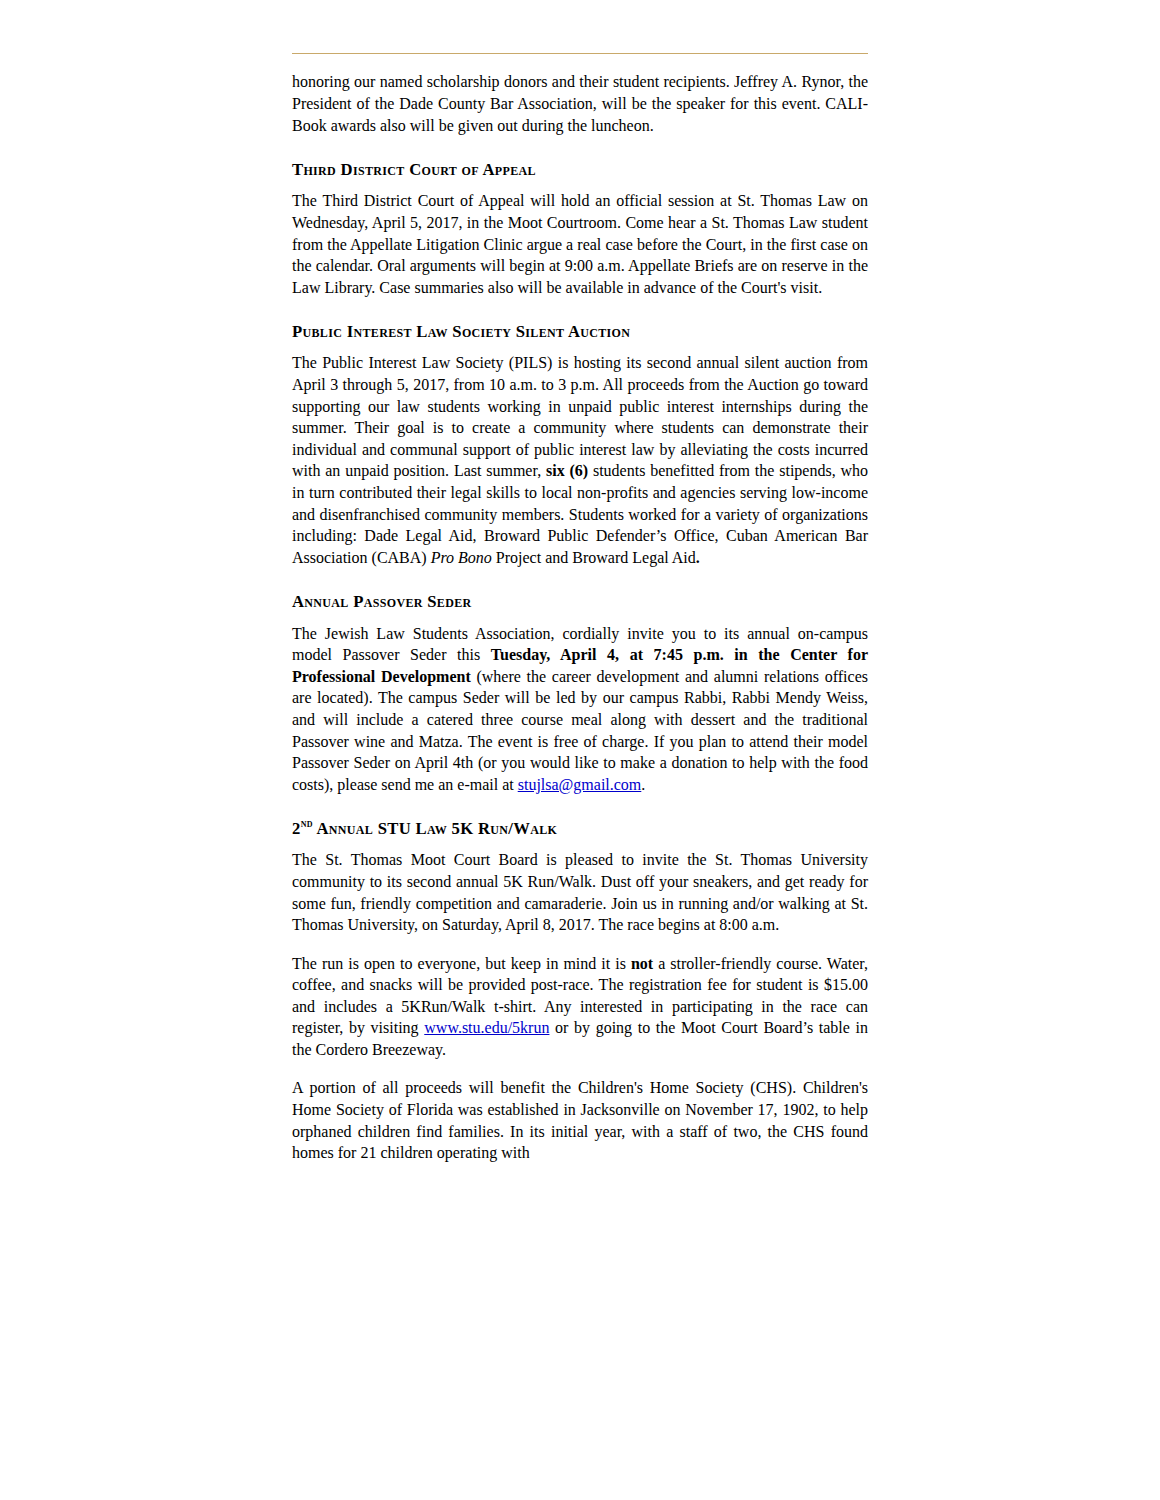honoring our named scholarship donors and their student recipients. Jeffrey A. Rynor, the President of the Dade County Bar Association, will be the speaker for this event. CALI-Book awards also will be given out during the luncheon.
Third District Court of Appeal
The Third District Court of Appeal will hold an official session at St. Thomas Law on Wednesday, April 5, 2017, in the Moot Courtroom. Come hear a St. Thomas Law student from the Appellate Litigation Clinic argue a real case before the Court, in the first case on the calendar. Oral arguments will begin at 9:00 a.m. Appellate Briefs are on reserve in the Law Library. Case summaries also will be available in advance of the Court's visit.
Public Interest Law Society Silent Auction
The Public Interest Law Society (PILS) is hosting its second annual silent auction from April 3 through 5, 2017, from 10 a.m. to 3 p.m. All proceeds from the Auction go toward supporting our law students working in unpaid public interest internships during the summer. Their goal is to create a community where students can demonstrate their individual and communal support of public interest law by alleviating the costs incurred with an unpaid position. Last summer, six (6) students benefitted from the stipends, who in turn contributed their legal skills to local non-profits and agencies serving low-income and disenfranchised community members. Students worked for a variety of organizations including: Dade Legal Aid, Broward Public Defender’s Office, Cuban American Bar Association (CABA) Pro Bono Project and Broward Legal Aid.
Annual Passover Seder
The Jewish Law Students Association, cordially invite you to its annual on-campus model Passover Seder this Tuesday, April 4, at 7:45 p.m. in the Center for Professional Development (where the career development and alumni relations offices are located). The campus Seder will be led by our campus Rabbi, Rabbi Mendy Weiss, and will include a catered three course meal along with dessert and the traditional Passover wine and Matza. The event is free of charge. If you plan to attend their model Passover Seder on April 4th (or you would like to make a donation to help with the food costs), please send me an e-mail at stujlsa@gmail.com.
2nd Annual STU Law 5K Run/Walk
The St. Thomas Moot Court Board is pleased to invite the St. Thomas University community to its second annual 5K Run/Walk. Dust off your sneakers, and get ready for some fun, friendly competition and camaraderie. Join us in running and/or walking at St. Thomas University, on Saturday, April 8, 2017. The race begins at 8:00 a.m.
The run is open to everyone, but keep in mind it is not a stroller-friendly course. Water, coffee, and snacks will be provided post-race. The registration fee for student is $15.00 and includes a 5KRun/Walk t-shirt. Any interested in participating in the race can register, by visiting www.stu.edu/5krun or by going to the Moot Court Board’s table in the Cordero Breezeway.
A portion of all proceeds will benefit the Children's Home Society (CHS). Children's Home Society of Florida was established in Jacksonville on November 17, 1902, to help orphaned children find families. In its initial year, with a staff of two, the CHS found homes for 21 children operating with